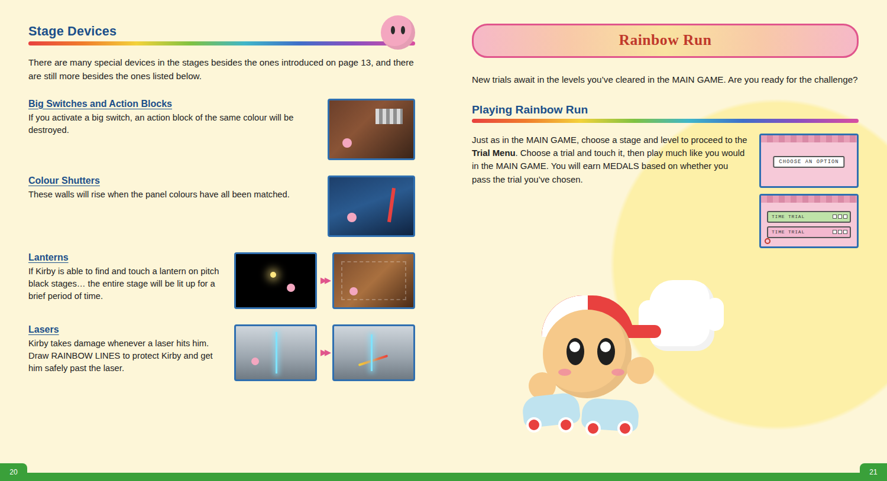Stage Devices
There are many special devices in the stages besides the ones introduced on page 13, and there are still more besides the ones listed below.
Big Switches and Action Blocks
If you activate a big switch, an action block of the same colour will be destroyed.
Colour Shutters
These walls will rise when the panel colours have all been matched.
Lanterns
If Kirby is able to find and touch a lantern on pitch black stages… the entire stage will be lit up for a brief period of time.
▸▸
Lasers
Kirby takes damage whenever a laser hits him. Draw RAINBOW LINES to protect Kirby and get him safely past the laser.
▸▸
20
Rainbow Run
New trials await in the levels you’ve cleared in the MAIN GAME. Are you ready for the challenge?
Playing Rainbow Run
Just as in the MAIN GAME, choose a stage and level to proceed to the Trial Menu. Choose a trial and touch it, then play much like you would in the MAIN GAME. You will earn MEDALS based on whether you pass the trial you’ve chosen.
CHOOSE AN OPTION
TIME TRIAL
TIME TRIAL
21